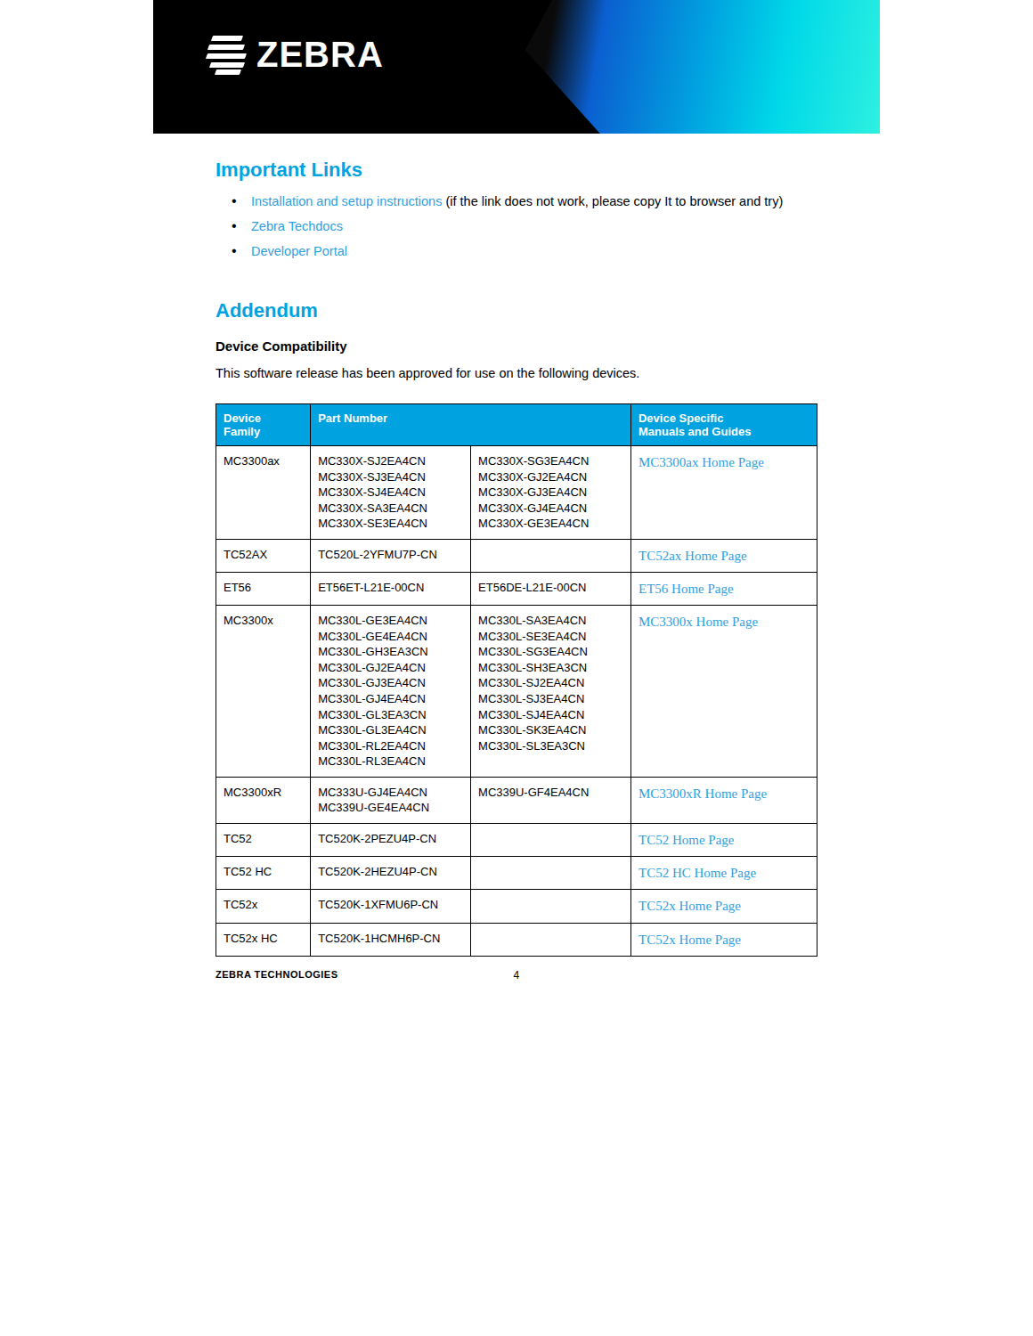ZEBRA
Important Links
Installation and setup instructions (if the link does not work, please copy It to browser and try)
Zebra Techdocs
Developer Portal
Addendum
Device Compatibility
This software release has been approved for use on the following devices.
| Device Family | Part Number | Device Specific Manuals and Guides |
| --- | --- | --- |
| MC3300ax | MC330X-SJ2EA4CN MC330X-SJ3EA4CN MC330X-SJ4EA4CN MC330X-SA3EA4CN MC330X-SE3EA4CN | MC330X-SG3EA4CN MC330X-GJ2EA4CN MC330X-GJ3EA4CN MC330X-GJ4EA4CN MC330X-GE3EA4CN | MC3300ax Home Page |
| TC52AX | TC520L-2YFMU7P-CN | | TC52ax Home Page |
| ET56 | ET56ET-L21E-00CN | ET56DE-L21E-00CN | ET56 Home Page |
| MC3300x | MC330L-GE3EA4CN MC330L-GE4EA4CN MC330L-GH3EA3CN MC330L-GJ2EA4CN MC330L-GJ3EA4CN MC330L-GJ4EA4CN MC330L-GL3EA3CN MC330L-GL3EA4CN MC330L-RL2EA4CN MC330L-RL3EA4CN | MC330L-SA3EA4CN MC330L-SE3EA4CN MC330L-SG3EA4CN MC330L-SH3EA3CN MC330L-SJ2EA4CN MC330L-SJ3EA4CN MC330L-SJ4EA4CN MC330L-SK3EA4CN MC330L-SL3EA3CN | MC3300x Home Page |
| MC3300xR | MC333U-GJ4EA4CN MC339U-GE4EA4CN | MC339U-GF4EA4CN | MC3300xR Home Page |
| TC52 | TC520K-2PEZU4P-CN | | TC52 Home Page |
| TC52 HC | TC520K-2HEZU4P-CN | | TC52 HC Home Page |
| TC52x | TC520K-1XFMU6P-CN | | TC52x Home Page |
| TC52x HC | TC520K-1HCMH6P-CN | | TC52x Home Page |
ZEBRA TECHNOLOGIES 4